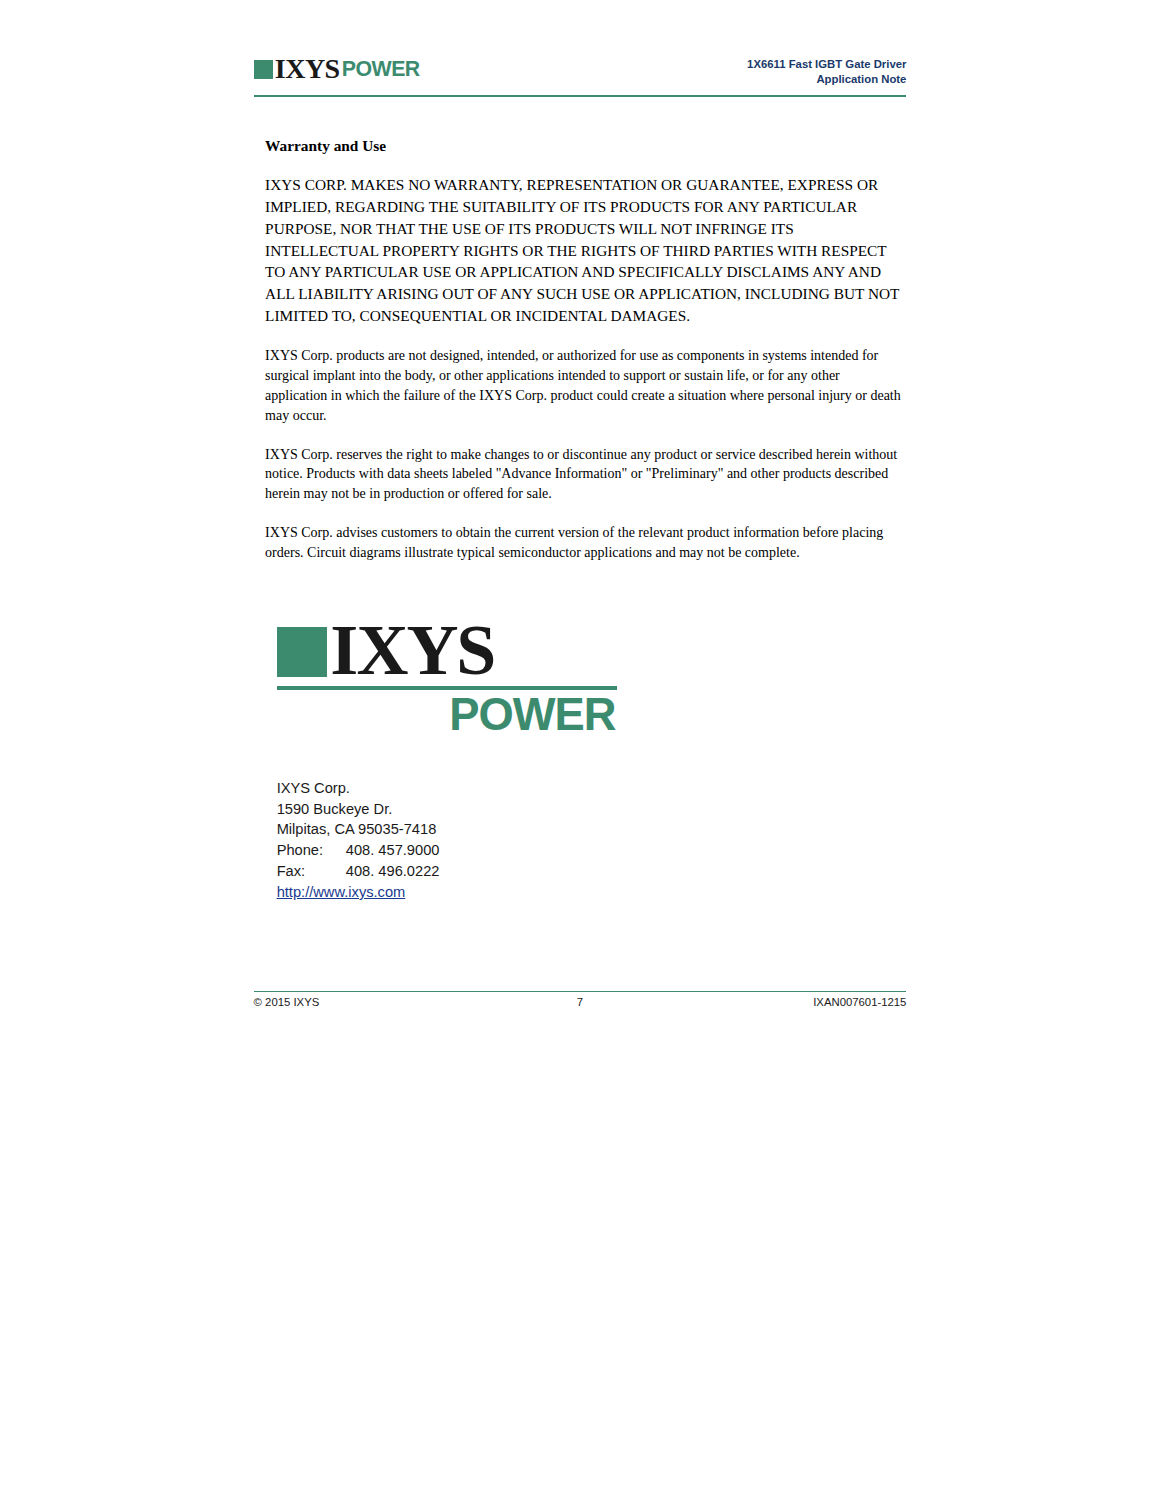IXYS POWER
1X6611 Fast IGBT Gate Driver
Application Note
Warranty and Use
IXYS CORP. MAKES NO WARRANTY, REPRESENTATION OR GUARANTEE, EXPRESS OR IMPLIED, REGARDING THE SUITABILITY OF ITS PRODUCTS FOR ANY PARTICULAR PURPOSE, NOR THAT THE USE OF ITS PRODUCTS WILL NOT INFRINGE ITS INTELLECTUAL PROPERTY RIGHTS OR THE RIGHTS OF THIRD PARTIES WITH RESPECT TO ANY PARTICULAR USE OR APPLICATION AND SPECIFICALLY DISCLAIMS ANY AND ALL LIABILITY ARISING OUT OF ANY SUCH USE OR APPLICATION, INCLUDING BUT NOT LIMITED TO, CONSEQUENTIAL OR INCIDENTAL DAMAGES.
IXYS Corp. products are not designed, intended, or authorized for use as components in systems intended for surgical implant into the body, or other applications intended to support or sustain life, or for any other application in which the failure of the IXYS Corp. product could create a situation where personal injury or death may occur.
IXYS Corp. reserves the right to make changes to or discontinue any product or service described herein without notice. Products with data sheets labeled "Advance Information" or "Preliminary" and other products described herein may not be in production or offered for sale.
IXYS Corp. advises customers to obtain the current version of the relevant product information before placing orders. Circuit diagrams illustrate typical semiconductor applications and may not be complete.
IXYS
POWER
IXYS Corp.
1590 Buckeye Dr.
Milpitas, CA 95035-7418
Phone: 408. 457.9000
Fax: 408. 496.0222
http://www.ixys.com
© 2015 IXYS
7
IXAN007601-1215